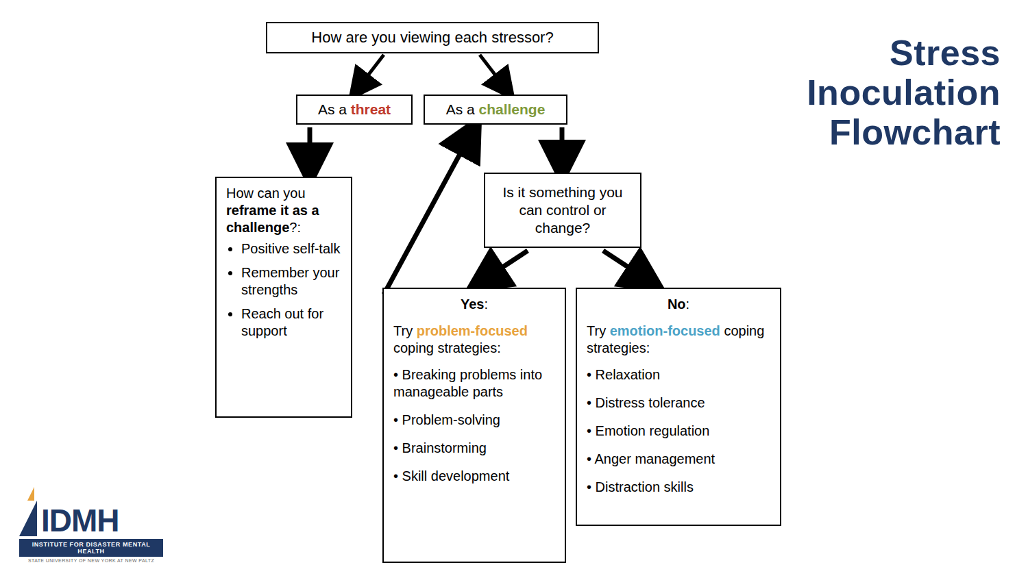Stress
Inoculation
Flowchart
How are you viewing each stressor?
As a threat
As a challenge
How can you reframe it as a challenge?:
Positive self-talk
Remember your strengths
Reach out for support
Is it something you can control or change?
Yes:
Try problem-focused coping strategies:
• Breaking problems into manageable parts
• Problem-solving
• Brainstorming
• Skill development
No:
Try emotion-focused coping strategies:
• Relaxation
• Distress tolerance
• Emotion regulation
• Anger management
• Distraction skills
IDMH
INSTITUTE FOR DISASTER MENTAL HEALTH
STATE UNIVERSITY OF NEW YORK AT NEW PALTZ